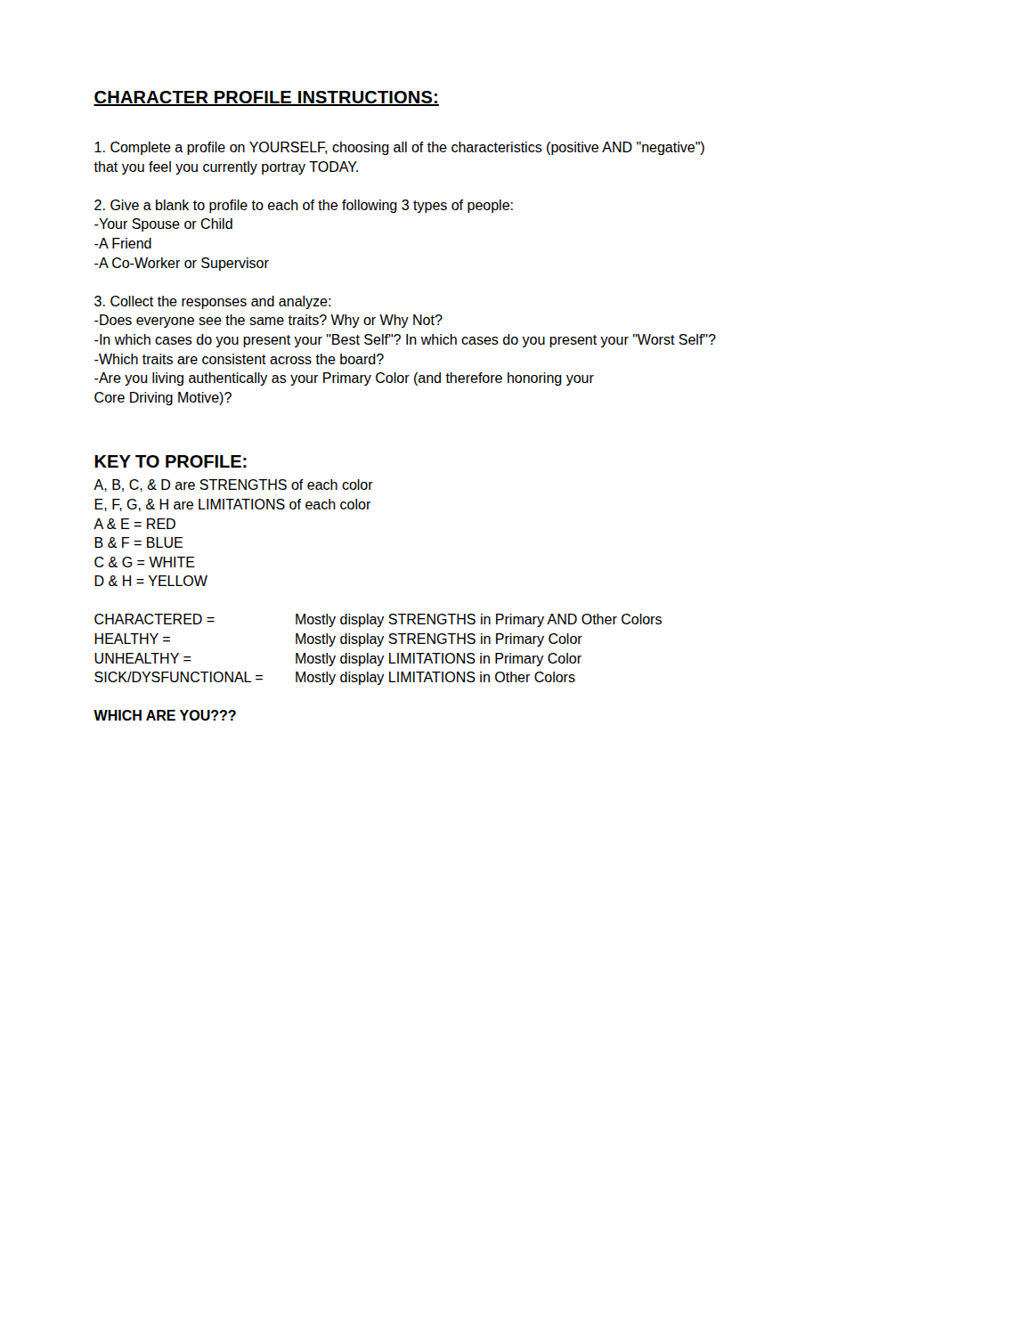CHARACTER PROFILE INSTRUCTIONS:
1. Complete a profile on YOURSELF, choosing all of the characteristics (positive AND "negative")
that you feel you currently portray TODAY.
2. Give a blank to profile to each of the following 3 types of people:
-Your Spouse or Child
-A Friend
-A Co-Worker or Supervisor
3. Collect the responses and analyze:
-Does everyone see the same traits? Why or Why Not?
-In which cases do you present your "Best Self"? In which cases do you present your "Worst Self"?
-Which traits are consistent across the board?
-Are you living authentically as your Primary Color (and therefore honoring your
Core Driving Motive)?
KEY TO PROFILE:
A, B, C, & D are STRENGTHS of each color
E, F, G, & H are LIMITATIONS of each color
A & E = RED
B & F = BLUE
C & G = WHITE
D & H = YELLOW
| CHARACTERED = | Mostly display STRENGTHS in Primary AND Other Colors |
| HEALTHY = | Mostly display STRENGTHS in Primary Color |
| UNHEALTHY = | Mostly display LIMITATIONS in Primary Color |
| SICK/DYSFUNCTIONAL = | Mostly display LIMITATIONS in Other Colors |
WHICH ARE YOU???